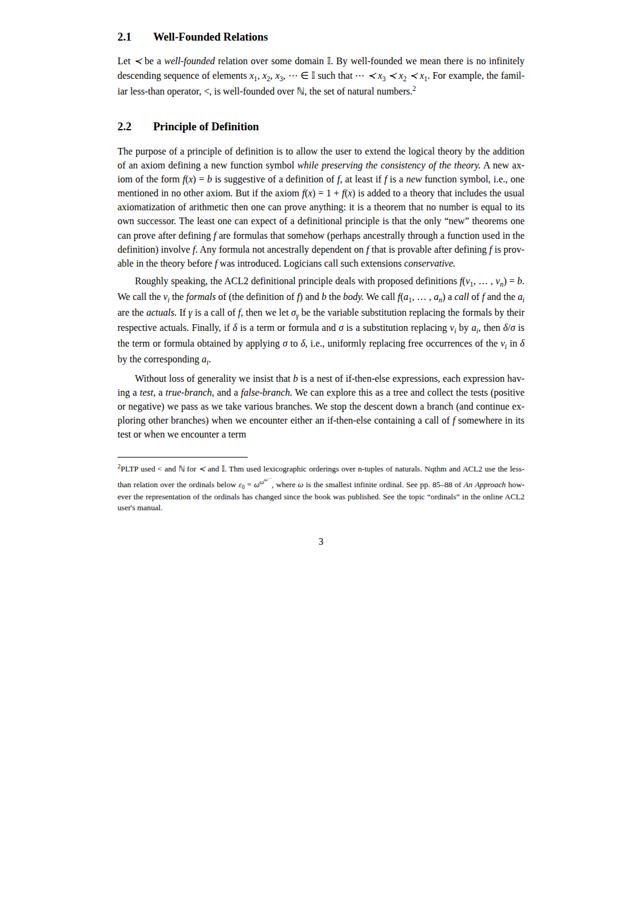2.1 Well-Founded Relations
Let ≺ be a well-founded relation over some domain 𝕀. By well-founded we mean there is no infinitely descending sequence of elements x1, x2, x3, ⋯ ∈ 𝕀 such that ⋯ ≺ x3 ≺ x2 ≺ x1. For example, the familiar less-than operator, <, is well-founded over ℕ, the set of natural numbers.2
2.2 Principle of Definition
The purpose of a principle of definition is to allow the user to extend the logical theory by the addition of an axiom defining a new function symbol while preserving the consistency of the theory. A new axiom of the form f(x) = b is suggestive of a definition of f, at least if f is a new function symbol, i.e., one mentioned in no other axiom. But if the axiom f(x) = 1 + f(x) is added to a theory that includes the usual axiomatization of arithmetic then one can prove anything: it is a theorem that no number is equal to its own successor. The least one can expect of a definitional principle is that the only “new” theorems one can prove after defining f are formulas that somehow (perhaps ancestrally through a function used in the definition) involve f. Any formula not ancestrally dependent on f that is provable after defining f is provable in the theory before f was introduced. Logicians call such extensions conservative.
Roughly speaking, the ACL2 definitional principle deals with proposed definitions f(v1, … , vn) = b. We call the vi the formals of (the definition of f) and b the body. We call f(a1, … , an) a call of f and the ai are the actuals. If γ is a call of f, then we let σγ be the variable substitution replacing the formals by their respective actuals. Finally, if δ is a term or formula and σ is a substitution replacing vi by ai, then δ/σ is the term or formula obtained by applying σ to δ, i.e., uniformly replacing free occurrences of the vi in δ by the corresponding ai.
Without loss of generality we insist that b is a nest of if-then-else expressions, each expression having a test, a true-branch, and a false-branch. We can explore this as a tree and collect the tests (positive or negative) we pass as we take various branches. We stop the descent down a branch (and continue exploring other branches) when we encounter either an if-then-else containing a call of f somewhere in its test or when we encounter a term
2PLTP used < and ℕ for ≺ and 𝕀. Thm used lexicographic orderings over n-tuples of naturals. Nqthm and ACL2 use the less-than relation over the ordinals below ε0 = ωωω…, where ω is the smallest infinite ordinal. See pp. 85–88 of An Approach however the representation of the ordinals has changed since the book was published. See the topic “ordinals” in the online ACL2 user's manual.
3